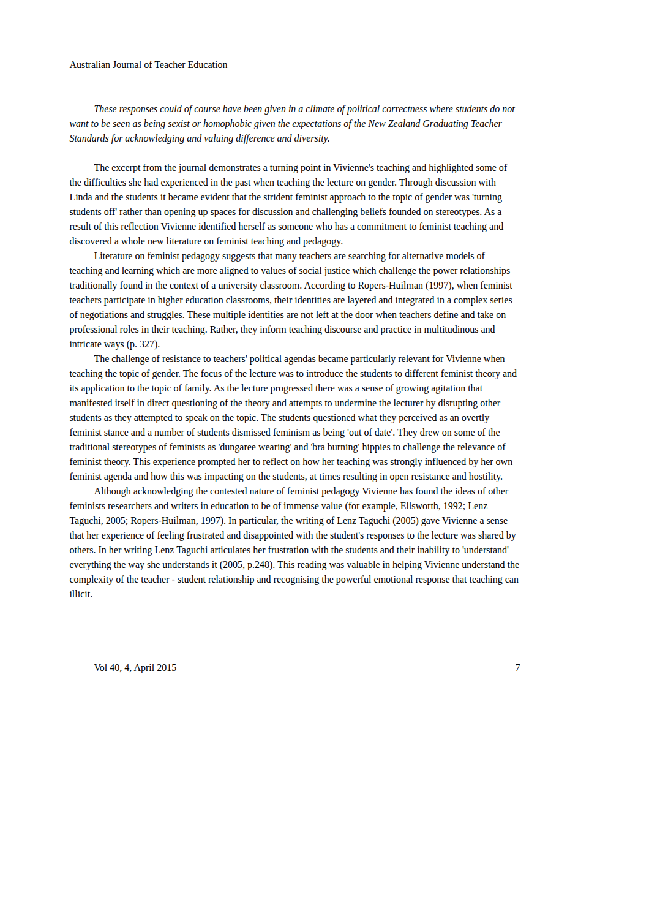Australian Journal of Teacher Education
These responses could of course have been given in a climate of political correctness where students do not want to be seen as being sexist or homophobic given the expectations of the New Zealand Graduating Teacher Standards for acknowledging and valuing difference and diversity.
The excerpt from the journal demonstrates a turning point in Vivienne's teaching and highlighted some of the difficulties she had experienced in the past when teaching the lecture on gender. Through discussion with Linda and the students it became evident that the strident feminist approach to the topic of gender was 'turning students off' rather than opening up spaces for discussion and challenging beliefs founded on stereotypes. As a result of this reflection Vivienne identified herself as someone who has a commitment to feminist teaching and discovered a whole new literature on feminist teaching and pedagogy.
Literature on feminist pedagogy suggests that many teachers are searching for alternative models of teaching and learning which are more aligned to values of social justice which challenge the power relationships traditionally found in the context of a university classroom. According to Ropers-Huilman (1997), when feminist teachers participate in higher education classrooms, their identities are layered and integrated in a complex series of negotiations and struggles. These multiple identities are not left at the door when teachers define and take on professional roles in their teaching. Rather, they inform teaching discourse and practice in multitudinous and intricate ways (p. 327).
The challenge of resistance to teachers' political agendas became particularly relevant for Vivienne when teaching the topic of gender. The focus of the lecture was to introduce the students to different feminist theory and its application to the topic of family. As the lecture progressed there was a sense of growing agitation that manifested itself in direct questioning of the theory and attempts to undermine the lecturer by disrupting other students as they attempted to speak on the topic. The students questioned what they perceived as an overtly feminist stance and a number of students dismissed feminism as being 'out of date'. They drew on some of the traditional stereotypes of feminists as 'dungaree wearing' and 'bra burning' hippies to challenge the relevance of feminist theory. This experience prompted her to reflect on how her teaching was strongly influenced by her own feminist agenda and how this was impacting on the students, at times resulting in open resistance and hostility.
Although acknowledging the contested nature of feminist pedagogy Vivienne has found the ideas of other feminists researchers and writers in education to be of immense value (for example, Ellsworth, 1992; Lenz Taguchi, 2005; Ropers-Huilman, 1997). In particular, the writing of Lenz Taguchi (2005) gave Vivienne a sense that her experience of feeling frustrated and disappointed with the student's responses to the lecture was shared by others. In her writing Lenz Taguchi articulates her frustration with the students and their inability to 'understand' everything the way she understands it (2005, p.248). This reading was valuable in helping Vivienne understand the complexity of the teacher - student relationship and recognising the powerful emotional response that teaching can illicit.
Vol 40, 4, April 2015 7